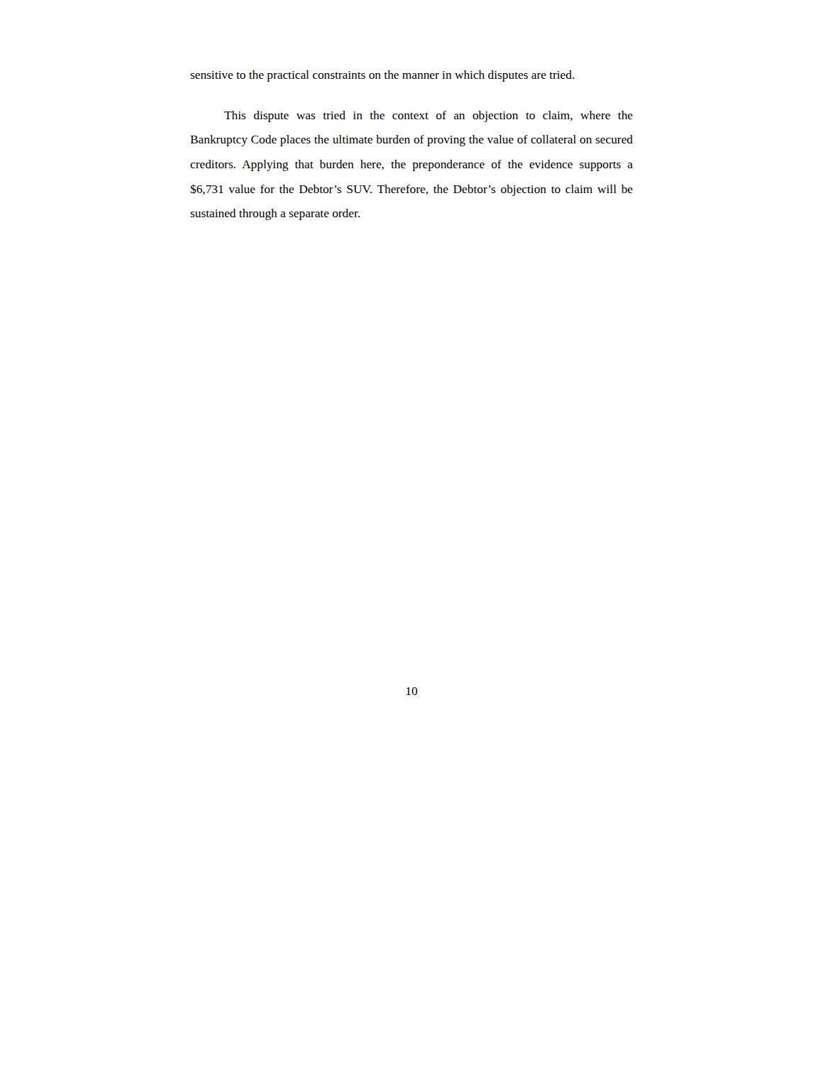sensitive to the practical constraints on the manner in which disputes are tried.
This dispute was tried in the context of an objection to claim, where the Bankruptcy Code places the ultimate burden of proving the value of collateral on secured creditors. Applying that burden here, the preponderance of the evidence supports a $6,731 value for the Debtor’s SUV. Therefore, the Debtor’s objection to claim will be sustained through a separate order.
10